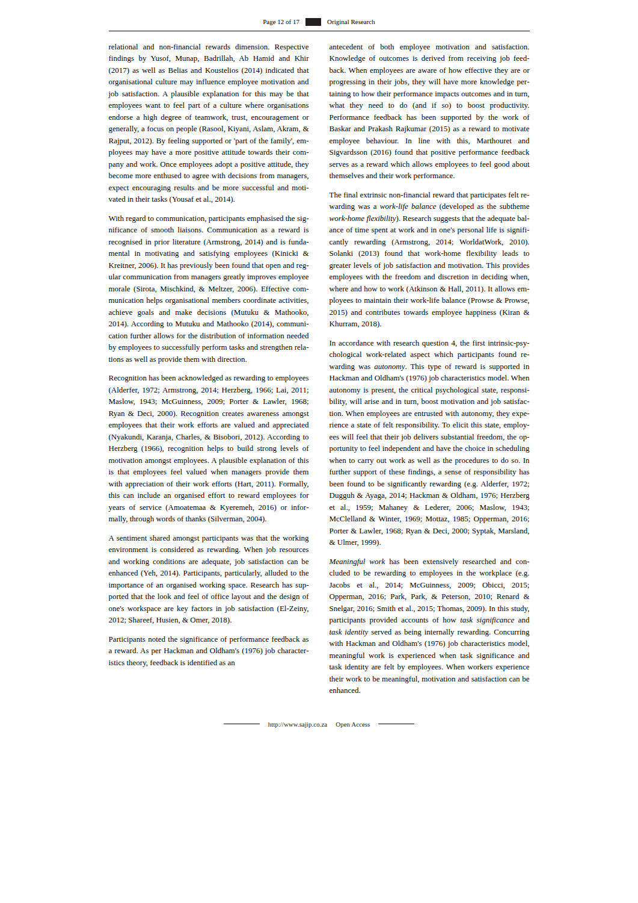Page 12 of 17 Original Research
relational and non-financial rewards dimension. Respective findings by Yusof, Munap, Badrillah, Ab Hamid and Khir (2017) as well as Belias and Koustelios (2014) indicated that organisational culture may influence employee motivation and job satisfaction. A plausible explanation for this may be that employees want to feel part of a culture where organisations endorse a high degree of teamwork, trust, encouragement or generally, a focus on people (Rasool, Kiyani, Aslam, Akram, & Rajput, 2012). By feeling supported or 'part of the family', employees may have a more positive attitude towards their company and work. Once employees adopt a positive attitude, they become more enthused to agree with decisions from managers, expect encouraging results and be more successful and motivated in their tasks (Yousaf et al., 2014).
With regard to communication, participants emphasised the significance of smooth liaisons. Communication as a reward is recognised in prior literature (Armstrong, 2014) and is fundamental in motivating and satisfying employees (Kinicki & Kreitner, 2006). It has previously been found that open and regular communication from managers greatly improves employee morale (Sirota, Mischkind, & Meltzer, 2006). Effective communication helps organisational members coordinate activities, achieve goals and make decisions (Mutuku & Mathooko, 2014). According to Mutuku and Mathooko (2014), communication further allows for the distribution of information needed by employees to successfully perform tasks and strengthen relations as well as provide them with direction.
Recognition has been acknowledged as rewarding to employees (Alderfer, 1972; Armstrong, 2014; Herzberg, 1966; Lai, 2011; Maslow, 1943; McGuinness, 2009; Porter & Lawler, 1968; Ryan & Deci, 2000). Recognition creates awareness amongst employees that their work efforts are valued and appreciated (Nyakundi, Karanja, Charles, & Bisobori, 2012). According to Herzberg (1966), recognition helps to build strong levels of motivation amongst employees. A plausible explanation of this is that employees feel valued when managers provide them with appreciation of their work efforts (Hart, 2011). Formally, this can include an organised effort to reward employees for years of service (Amoatemaa & Kyeremeh, 2016) or informally, through words of thanks (Silverman, 2004).
A sentiment shared amongst participants was that the working environment is considered as rewarding. When job resources and working conditions are adequate, job satisfaction can be enhanced (Yeh, 2014). Participants, particularly, alluded to the importance of an organised working space. Research has supported that the look and feel of office layout and the design of one's workspace are key factors in job satisfaction (El-Zeiny, 2012; Shareef, Husien, & Omer, 2018).
Participants noted the significance of performance feedback as a reward. As per Hackman and Oldham's (1976) job characteristics theory, feedback is identified as an
antecedent of both employee motivation and satisfaction. Knowledge of outcomes is derived from receiving job feedback. When employees are aware of how effective they are or progressing in their jobs, they will have more knowledge pertaining to how their performance impacts outcomes and in turn, what they need to do (and if so) to boost productivity. Performance feedback has been supported by the work of Baskar and Prakash Rajkumar (2015) as a reward to motivate employee behaviour. In line with this, Marthouret and Sigvardsson (2016) found that positive performance feedback serves as a reward which allows employees to feel good about themselves and their work performance.
The final extrinsic non-financial reward that participates felt rewarding was a work-life balance (developed as the subtheme work-home flexibility). Research suggests that the adequate balance of time spent at work and in one's personal life is significantly rewarding (Armstrong, 2014; WorldatWork, 2010). Solanki (2013) found that work-home flexibility leads to greater levels of job satisfaction and motivation. This provides employees with the freedom and discretion in deciding when, where and how to work (Atkinson & Hall, 2011). It allows employees to maintain their work-life balance (Prowse & Prowse, 2015) and contributes towards employee happiness (Kiran & Khurram, 2018).
In accordance with research question 4, the first intrinsic-psychological work-related aspect which participants found rewarding was autonomy. This type of reward is supported in Hackman and Oldham's (1976) job characteristics model. When autonomy is present, the critical psychological state, responsibility, will arise and in turn, boost motivation and job satisfaction. When employees are entrusted with autonomy, they experience a state of felt responsibility. To elicit this state, employees will feel that their job delivers substantial freedom, the opportunity to feel independent and have the choice in scheduling when to carry out work as well as the procedures to do so. In further support of these findings, a sense of responsibility has been found to be significantly rewarding (e.g. Alderfer, 1972; Dugguh & Ayaga, 2014; Hackman & Oldham, 1976; Herzberg et al., 1959; Mahaney & Lederer, 2006; Maslow, 1943; McClelland & Winter, 1969; Mottaz, 1985; Opperman, 2016; Porter & Lawler, 1968; Ryan & Deci, 2000; Syptak, Marsland, & Ulmer, 1999).
Meaningful work has been extensively researched and concluded to be rewarding to employees in the workplace (e.g. Jacobs et al., 2014; McGuinness, 2009; Obicci, 2015; Opperman, 2016; Park, Park, & Peterson, 2010; Renard & Snelgar, 2016; Smith et al., 2015; Thomas, 2009). In this study, participants provided accounts of how task significance and task identity served as being internally rewarding. Concurring with Hackman and Oldham's (1976) job characteristics model, meaningful work is experienced when task significance and task identity are felt by employees. When workers experience their work to be meaningful, motivation and satisfaction can be enhanced.
http://www.sajip.co.za Open Access